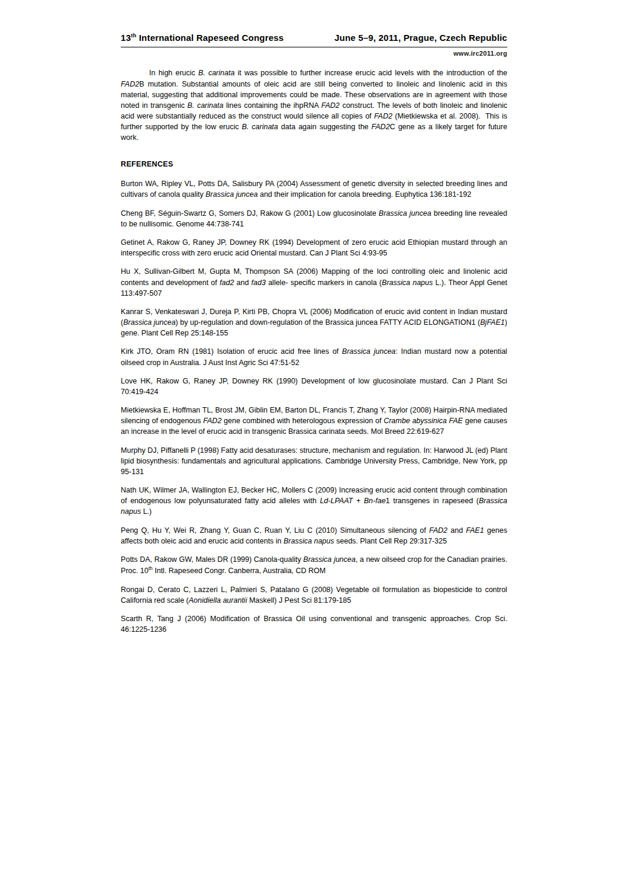13th International Rapeseed Congress
June 5–9, 2011, Prague, Czech Republic
www.irc2011.org
In high erucic B. carinata it was possible to further increase erucic acid levels with the introduction of the FAD2 B mutation. Substantial amounts of oleic acid are still being converted to linoleic and linolenic acid in this material, suggesting that additional improvements could be made. These observations are in agreement with those noted in transgenic B. carinata lines containing the ihpRNA FAD2 construct. The levels of both linoleic and linolenic acid were substantially reduced as the construct would silence all copies of FAD2 (Mietkiewska et al. 2008). This is further supported by the low erucic B. carinata data again suggesting the FAD2 C gene as a likely target for future work.
REFERENCES
Burton WA, Ripley VL, Potts DA, Salisbury PA (2004) Assessment of genetic diversity in selected breeding lines and cultivars of canola quality Brassica juncea and their implication for canola breeding. Euphytica 136:181-192
Cheng BF, Séguin-Swartz G, Somers DJ, Rakow G (2001) Low glucosinolate Brassica juncea breeding line revealed to be nullisomic. Genome 44:738-741
Getinet A, Rakow G, Raney JP, Downey RK (1994) Development of zero erucic acid Ethiopian mustard through an interspecific cross with zero erucic acid Oriental mustard. Can J Plant Sci 4:93-95
Hu X, Sullivan-Gilbert M, Gupta M, Thompson SA (2006) Mapping of the loci controlling oleic and linolenic acid contents and development of fad2 and fad3 allele- specific markers in canola (Brassica napus L.). Theor Appl Genet 113:497-507
Kanrar S, Venkateswari J, Dureja P, Kirti PB, Chopra VL (2006) Modification of erucic avid content in Indian mustard (Brassica juncea) by up-regulation and down-regulation of the Brassica juncea FATTY ACID ELONGATION1 (BjFAE1) gene. Plant Cell Rep 25:148-155
Kirk JTO, Oram RN (1981) Isolation of erucic acid free lines of Brassica juncea: Indian mustard now a potential oilseed crop in Australia. J Aust Inst Agric Sci 47:51-52
Love HK, Rakow G, Raney JP, Downey RK (1990) Development of low glucosinolate mustard. Can J Plant Sci 70:419-424
Mietkiewska E, Hoffman TL, Brost JM, Giblin EM, Barton DL, Francis T, Zhang Y, Taylor (2008) Hairpin-RNA mediated silencing of endogenous FAD2 gene combined with heterologous expression of Crambe abyssinica FAE gene causes an increase in the level of erucic acid in transgenic Brassica carinata seeds. Mol Breed 22:619-627
Murphy DJ, Piffanelli P (1998) Fatty acid desaturases: structure, mechanism and regulation. In: Harwood JL (ed) Plant lipid biosynthesis: fundamentals and agricultural applications. Cambridge University Press, Cambridge, New York, pp 95-131
Nath UK, Wilmer JA, Wallington EJ, Becker HC, Mollers C (2009) Increasing erucic acid content through combination of endogenous low polyunsaturated fatty acid alleles with Ld-LPAAT + Bn-fae1 transgenes in rapeseed (Brassica napus L.)
Peng Q, Hu Y, Wei R, Zhang Y, Guan C, Ruan Y, Liu C (2010) Simultaneous silencing of FAD2 and FAE1 genes affects both oleic acid and erucic acid contents in Brassica napus seeds. Plant Cell Rep 29:317-325
Potts DA, Rakow GW, Males DR (1999) Canola-quality Brassica juncea, a new oilseed crop for the Canadian prairies. Proc. 10th Intl. Rapeseed Congr. Canberra, Australia, CD ROM
Rongai D, Cerato C, Lazzeri L, Palmieri S, Patalano G (2008) Vegetable oil formulation as biopesticide to control California red scale (Aonidiella aurantii Maskell) J Pest Sci 81:179-185
Scarth R, Tang J (2006) Modification of Brassica Oil using conventional and transgenic approaches. Crop Sci. 46:1225-1236